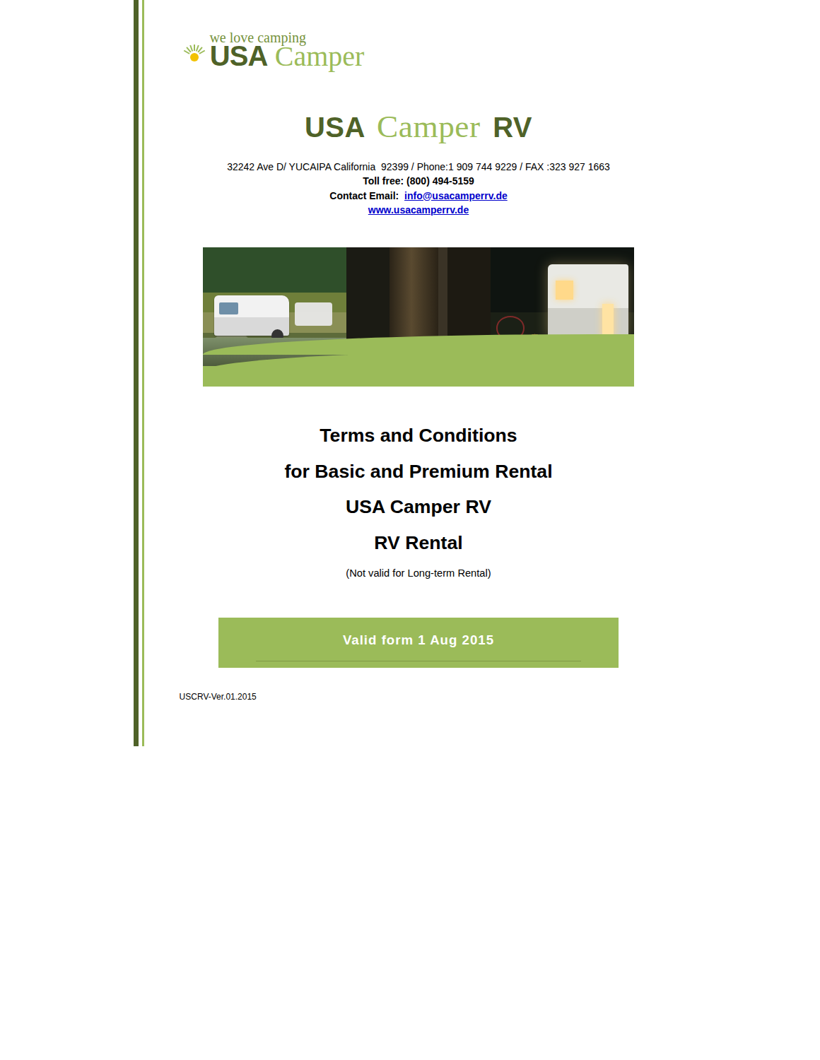we love camping USA Camper
USA Camper RV
32242 Ave D/ YUCAIPA California 92399 / Phone:1 909 744 9229 / FAX :323 927 1663
Toll free: (800) 494-5159
Contact Email: info@usacamperrv.de
www.usacamperrv.de
Terms and Conditions
for Basic and Premium Rental
USA Camper RV
RV Rental
(Not valid for Long-term Rental)
Valid form 1 Aug 2015
USCRV-Ver.01.2015